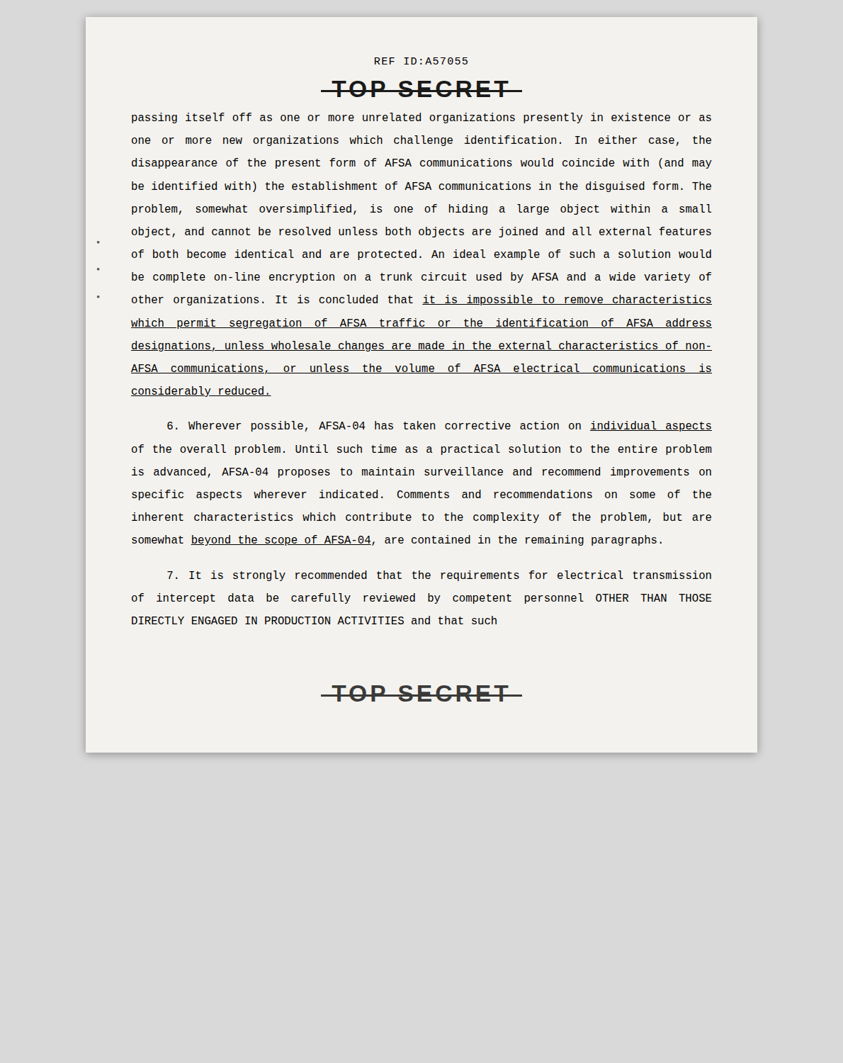REF ID:A57055
TOP SECRET
• • •
passing itself off as one or more unrelated organizations presently in existence or as one or more new organizations which challenge identification. In either case, the disappearance of the present form of AFSA communications would coincide with (and may be identified with) the establishment of AFSA communications in the disguised form. The problem, somewhat oversimplified, is one of hiding a large object within a small object, and cannot be resolved unless both objects are joined and all external features of both become identical and are protected. An ideal example of such a solution would be complete on-line encryption on a trunk circuit used by AFSA and a wide variety of other organizations. It is concluded that it is impossible to remove characteristics which permit segregation of AFSA traffic or the identification of AFSA address designations, unless wholesale changes are made in the external characteristics of non-AFSA communications, or unless the volume of AFSA electrical communications is considerably reduced.
6. Wherever possible, AFSA-04 has taken corrective action on individual aspects of the overall problem. Until such time as a practical solution to the entire problem is advanced, AFSA-04 proposes to maintain surveillance and recommend improvements on specific aspects wherever indicated. Comments and recommendations on some of the inherent characteristics which contribute to the complexity of the problem, but are somewhat beyond the scope of AFSA-04, are contained in the remaining paragraphs.
7. It is strongly recommended that the requirements for electrical transmission of intercept data be carefully reviewed by competent personnel other than those directly engaged in production activities and that such
TOP SECRET